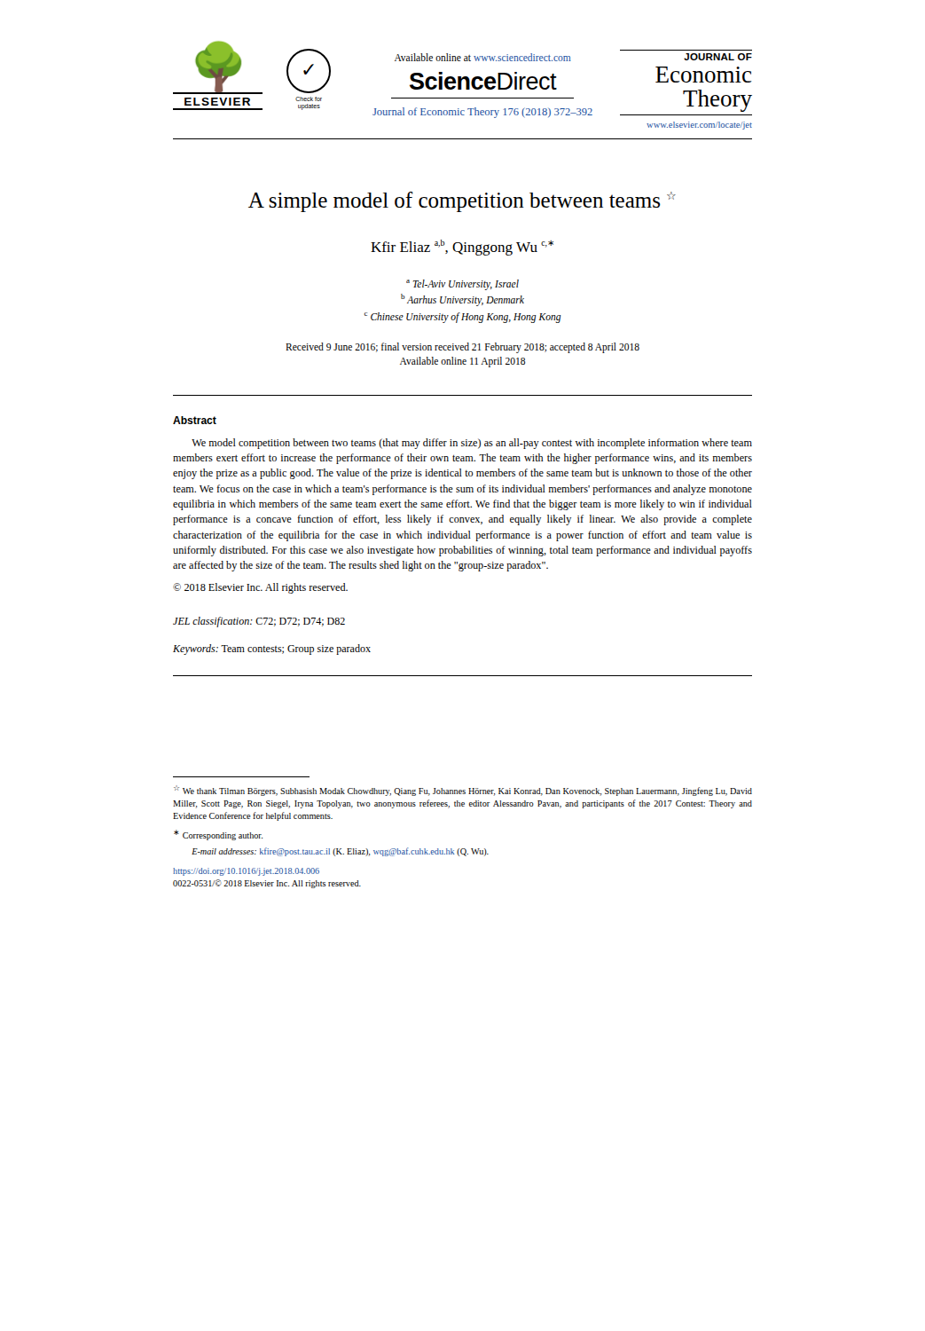🌳
ELSEVIER
Check for
updates
Available online at www.sciencedirect.com
ScienceDirect
Journal of Economic Theory 176 (2018) 372–392
JOURNAL OF
Economic
Theory
www.elsevier.com/locate/jet
A simple model of competition between teams ☆
Kfir Eliaz a,b, Qinggong Wu c,∗
a Tel-Aviv University, Israel
b Aarhus University, Denmark
c Chinese University of Hong Kong, Hong Kong
Received 9 June 2016; final version received 21 February 2018; accepted 8 April 2018
Available online 11 April 2018
Abstract
We model competition between two teams (that may differ in size) as an all-pay contest with incomplete information where team members exert effort to increase the performance of their own team. The team with the higher performance wins, and its members enjoy the prize as a public good. The value of the prize is identical to members of the same team but is unknown to those of the other team. We focus on the case in which a team's performance is the sum of its individual members' performances and analyze monotone equilibria in which members of the same team exert the same effort. We find that the bigger team is more likely to win if individual performance is a concave function of effort, less likely if convex, and equally likely if linear. We also provide a complete characterization of the equilibria for the case in which individual performance is a power function of effort and team value is uniformly distributed. For this case we also investigate how probabilities of winning, total team performance and individual payoffs are affected by the size of the team. The results shed light on the "group-size paradox".
© 2018 Elsevier Inc. All rights reserved.
JEL classification: C72; D72; D74; D82
Keywords: Team contests; Group size paradox
☆ We thank Tilman Börgers, Subhasish Modak Chowdhury, Qiang Fu, Johannes Hörner, Kai Konrad, Dan Kovenock, Stephan Lauermann, Jingfeng Lu, David Miller, Scott Page, Ron Siegel, Iryna Topolyan, two anonymous referees, the editor Alessandro Pavan, and participants of the 2017 Contest: Theory and Evidence Conference for helpful comments.
∗ Corresponding author.
E-mail addresses: kfire@post.tau.ac.il (K. Eliaz), wqg@baf.cuhk.edu.hk (Q. Wu).
https://doi.org/10.1016/j.jet.2018.04.006
0022-0531/© 2018 Elsevier Inc. All rights reserved.